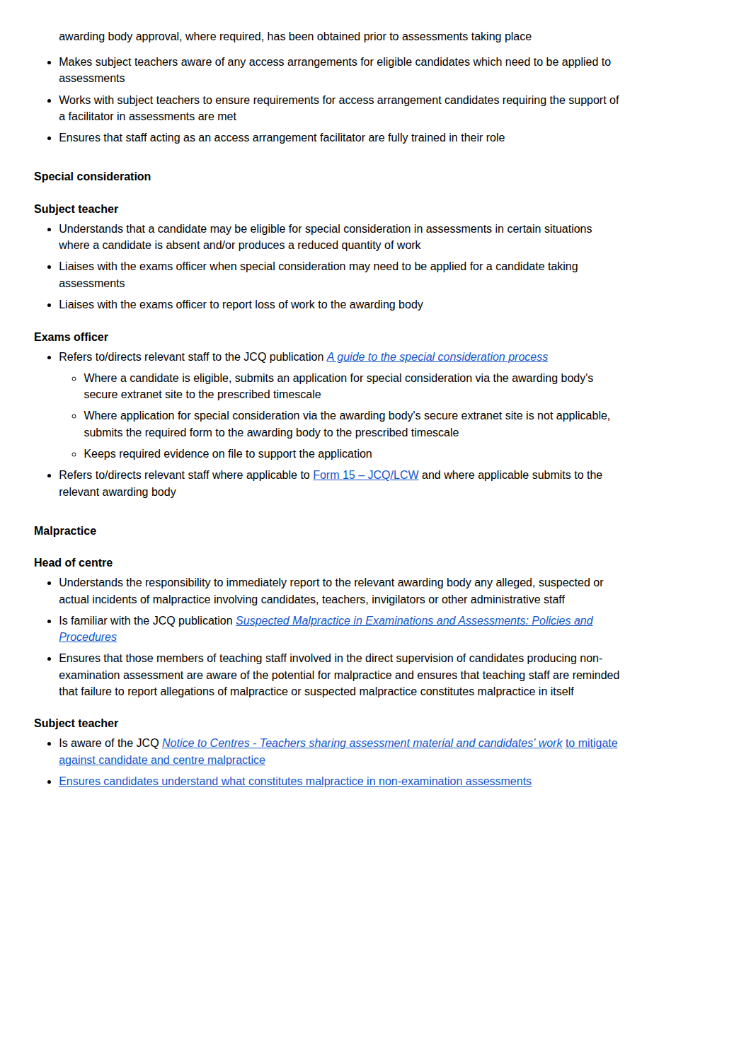awarding body approval, where required, has been obtained prior to assessments taking place
Makes subject teachers aware of any access arrangements for eligible candidates which need to be applied to assessments
Works with subject teachers to ensure requirements for access arrangement candidates requiring the support of a facilitator in assessments are met
Ensures that staff acting as an access arrangement facilitator are fully trained in their role
Special consideration
Subject teacher
Understands that a candidate may be eligible for special consideration in assessments in certain situations where a candidate is absent and/or produces a reduced quantity of work
Liaises with the exams officer when special consideration may need to be applied for a candidate taking assessments
Liaises with the exams officer to report loss of work to the awarding body
Exams officer
Refers to/directs relevant staff to the JCQ publication A guide to the special consideration process
Where a candidate is eligible, submits an application for special consideration via the awarding body's secure extranet site to the prescribed timescale
Where application for special consideration via the awarding body's secure extranet site is not applicable, submits the required form to the awarding body to the prescribed timescale
Keeps required evidence on file to support the application
Refers to/directs relevant staff where applicable to Form 15 – JCQ/LCW and where applicable submits to the relevant awarding body
Malpractice
Head of centre
Understands the responsibility to immediately report to the relevant awarding body any alleged, suspected or actual incidents of malpractice involving candidates, teachers, invigilators or other administrative staff
Is familiar with the JCQ publication Suspected Malpractice in Examinations and Assessments: Policies and Procedures
Ensures that those members of teaching staff involved in the direct supervision of candidates producing non-examination assessment are aware of the potential for malpractice and ensures that teaching staff are reminded that failure to report allegations of malpractice or suspected malpractice constitutes malpractice in itself
Subject teacher
Is aware of the JCQ Notice to Centres - Teachers sharing assessment material and candidates' work to mitigate against candidate and centre malpractice
Ensures candidates understand what constitutes malpractice in non-examination assessments